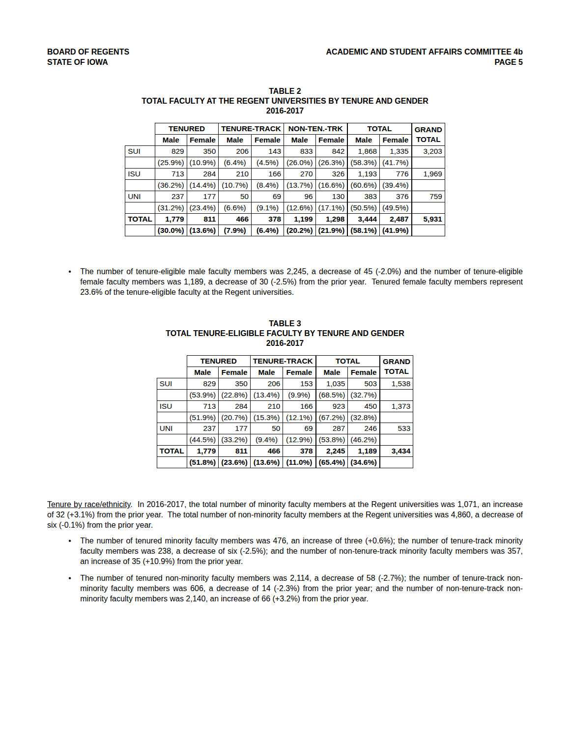BOARD OF REGENTS
STATE OF IOWA
ACADEMIC AND STUDENT AFFAIRS COMMITTEE 4b
PAGE 5
TABLE 2
TOTAL FACULTY AT THE REGENT UNIVERSITIES BY TENURE AND GENDER
2016-2017
| | TENURED | TENURE-TRACK | NON-TEN.-TRK | TOTAL | GRAND TOTAL |
| --- | --- | --- | --- | --- | --- |
| Male | Female | Male | Female | Male | Female | Male | Female |
| SUI | 829 | 350 | 206 | 143 | 833 | 842 | 1,868 | 1,335 | 3,203 |
| | (25.9%) | (10.9%) | (6.4%) | (4.5%) | (26.0%) | (26.3%) | (58.3%) | (41.7%) | |
| ISU | 713 | 284 | 210 | 166 | 270 | 326 | 1,193 | 776 | 1,969 |
| | (36.2%) | (14.4%) | (10.7%) | (8.4%) | (13.7%) | (16.6%) | (60.6%) | (39.4%) | |
| UNI | 237 | 177 | 50 | 69 | 96 | 130 | 383 | 376 | 759 |
| | (31.2%) | (23.4%) | (6.6%) | (9.1%) | (12.6%) | (17.1%) | (50.5%) | (49.5%) | |
| TOTAL | 1,779 | 811 | 466 | 378 | 1,199 | 1,298 | 3,444 | 2,487 | 5,931 |
| | (30.0%) | (13.6%) | (7.9%) | (6.4%) | (20.2%) | (21.9%) | (58.1%) | (41.9%) | |
The number of tenure-eligible male faculty members was 2,245, a decrease of 45 (-2.0%) and the number of tenure-eligible female faculty members was 1,189, a decrease of 30 (-2.5%) from the prior year. Tenured female faculty members represent 23.6% of the tenure-eligible faculty at the Regent universities.
TABLE 3
TOTAL TENURE-ELIGIBLE FACULTY BY TENURE AND GENDER
2016-2017
| | TENURED | TENURE-TRACK | TOTAL | GRAND TOTAL |
| --- | --- | --- | --- | --- |
| Male | Female | Male | Female | Male | Female |
| SUI | 829 | 350 | 206 | 153 | 1,035 | 503 | 1,538 |
| | (53.9%) | (22.8%) | (13.4%) | (9.9%) | (68.5%) | (32.7%) | |
| ISU | 713 | 284 | 210 | 166 | 923 | 450 | 1,373 |
| | (51.9%) | (20.7%) | (15.3%) | (12.1%) | (67.2%) | (32.8%) | |
| UNI | 237 | 177 | 50 | 69 | 287 | 246 | 533 |
| | (44.5%) | (33.2%) | (9.4%) | (12.9%) | (53.8%) | (46.2%) | |
| TOTAL | 1,779 | 811 | 466 | 378 | 2,245 | 1,189 | 3,434 |
| | (51.8%) | (23.6%) | (13.6%) | (11.0%) | (65.4%) | (34.6%) | |
Tenure by race/ethnicity. In 2016-2017, the total number of minority faculty members at the Regent universities was 1,071, an increase of 32 (+3.1%) from the prior year. The total number of non-minority faculty members at the Regent universities was 4,860, a decrease of six (-0.1%) from the prior year.
The number of tenured minority faculty members was 476, an increase of three (+0.6%); the number of tenure-track minority faculty members was 238, a decrease of six (-2.5%); and the number of non-tenure-track minority faculty members was 357, an increase of 35 (+10.9%) from the prior year.
The number of tenured non-minority faculty members was 2,114, a decrease of 58 (-2.7%); the number of tenure-track non-minority faculty members was 606, a decrease of 14 (-2.3%) from the prior year; and the number of non-tenure-track non-minority faculty members was 2,140, an increase of 66 (+3.2%) from the prior year.